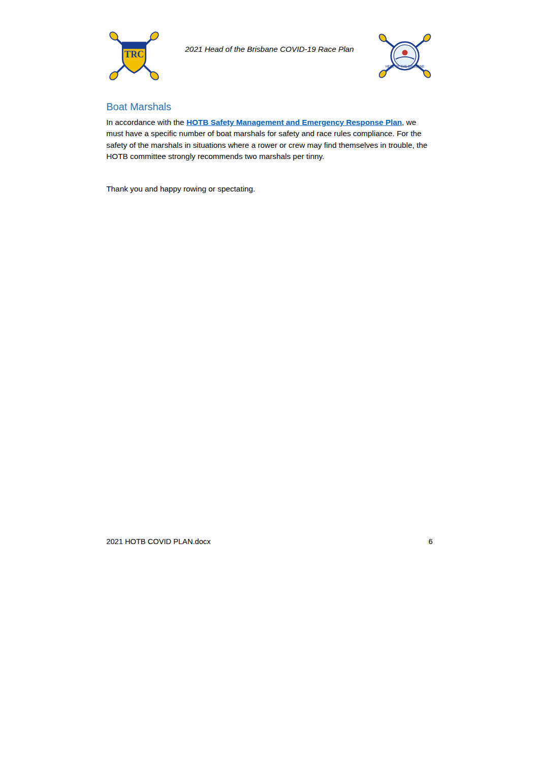TRC
2021 Head of the Brisbane COVID-19 Race Plan
HEAD OF THE BRISBANE
Boat Marshals
In accordance with the HOTB Safety Management and Emergency Response Plan, we must have a specific number of boat marshals for safety and race rules compliance. For the safety of the marshals in situations where a rower or crew may find themselves in trouble, the HOTB committee strongly recommends two marshals per tinny.
Thank you and happy rowing or spectating.
2021 HOTB COVID PLAN.docx 6